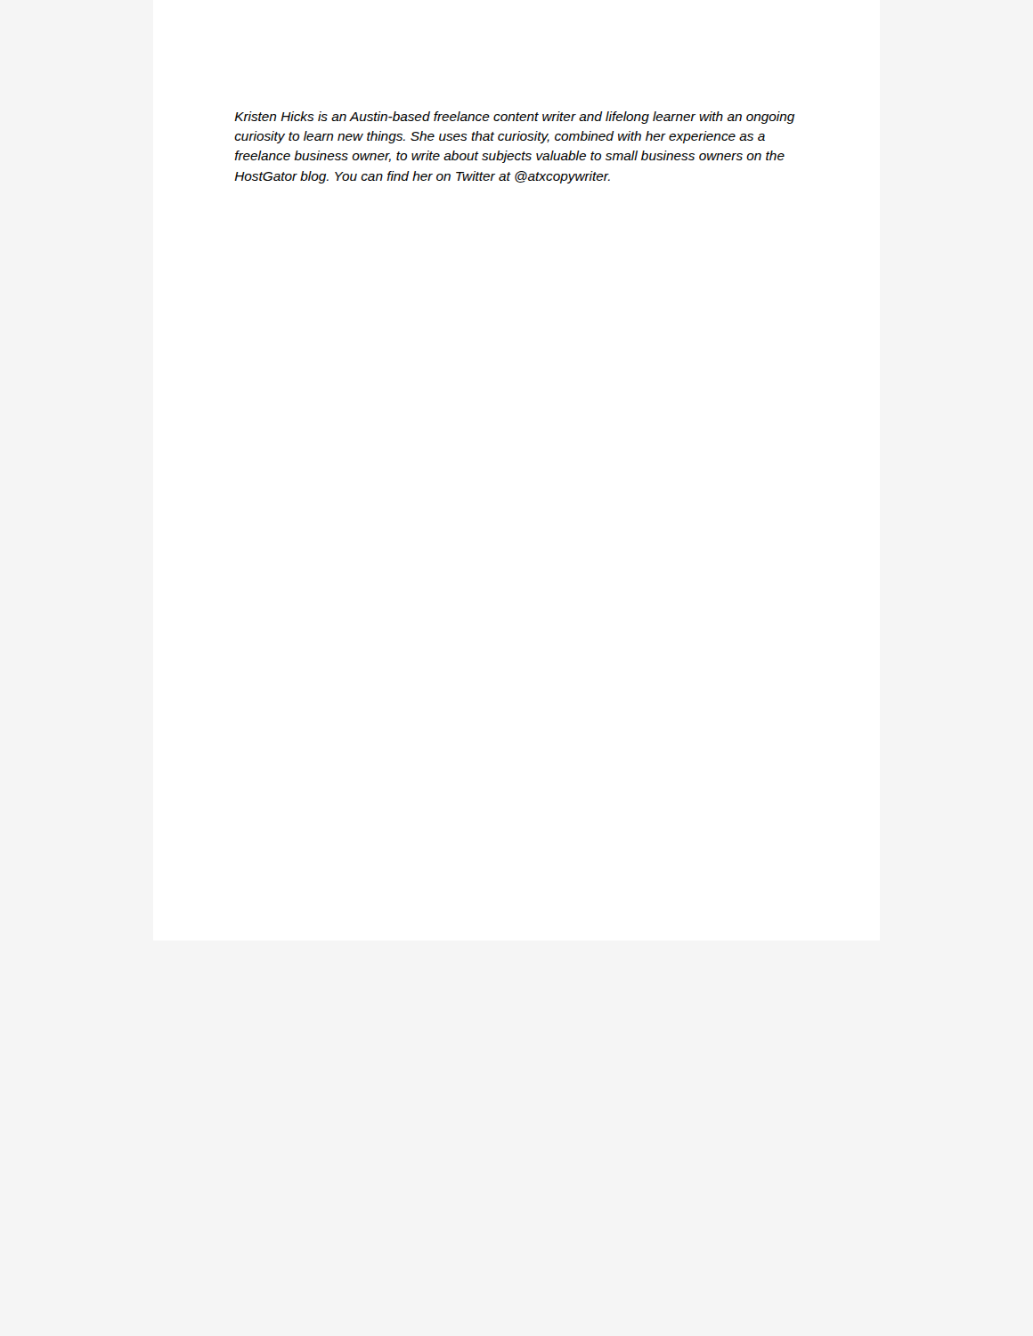Kristen Hicks is an Austin-based freelance content writer and lifelong learner with an ongoing curiosity to learn new things. She uses that curiosity, combined with her experience as a freelance business owner, to write about subjects valuable to small business owners on the HostGator blog. You can find her on Twitter at @atxcopywriter.